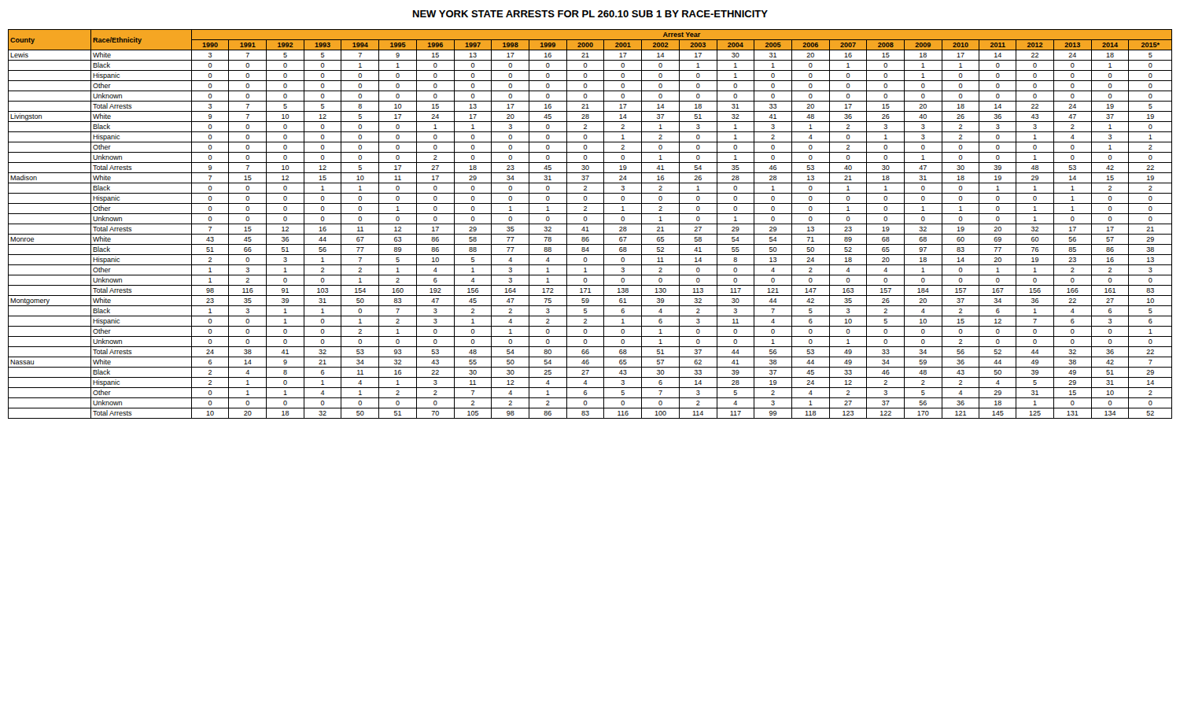NEW YORK STATE ARRESTS FOR PL 260.10 SUB 1 BY RACE-ETHNICITY
| County | Race/Ethnicity | Arrest Year |
| --- | --- | --- |
| 1990 | 1991 | 1992 | 1993 | 1994 | 1995 | 1996 | 1997 | 1998 | 1999 | 2000 | 2001 | 2002 | 2003 | 2004 | 2005 | 2006 | 2007 | 2008 | 2009 | 2010 | 2011 | 2012 | 2013 | 2014 | 2015* |
| Lewis | White | 3 | 7 | 5 | 5 | 7 | 9 | 15 | 13 | 17 | 16 | 21 | 17 | 14 | 17 | 30 | 31 | 20 | 16 | 15 | 18 | 17 | 14 | 22 | 24 | 18 | 5 |
| | Black | 0 | 0 | 0 | 0 | 1 | 1 | 0 | 0 | 0 | 0 | 0 | 0 | 0 | 1 | 1 | 1 | 0 | 1 | 0 | 1 | 1 | 0 | 0 | 0 | 1 | 0 |
| | Hispanic | 0 | 0 | 0 | 0 | 0 | 0 | 0 | 0 | 0 | 0 | 0 | 0 | 0 | 0 | 1 | 0 | 0 | 0 | 0 | 1 | 0 | 0 | 0 | 0 | 0 | 0 |
| | Other | 0 | 0 | 0 | 0 | 0 | 0 | 0 | 0 | 0 | 0 | 0 | 0 | 0 | 0 | 0 | 0 | 0 | 0 | 0 | 0 | 0 | 0 | 0 | 0 | 0 | 0 |
| | Unknown | 0 | 0 | 0 | 0 | 0 | 0 | 0 | 0 | 0 | 0 | 0 | 0 | 0 | 0 | 0 | 0 | 0 | 0 | 0 | 0 | 0 | 0 | 0 | 0 | 0 | 0 |
| | Total Arrests | 3 | 7 | 5 | 5 | 8 | 10 | 15 | 13 | 17 | 16 | 21 | 17 | 14 | 18 | 31 | 33 | 20 | 17 | 15 | 20 | 18 | 14 | 22 | 24 | 19 | 5 |
| Livingston | White | 9 | 7 | 10 | 12 | 5 | 17 | 24 | 17 | 20 | 45 | 28 | 14 | 37 | 51 | 32 | 41 | 48 | 36 | 26 | 40 | 26 | 36 | 43 | 47 | 37 | 19 |
| | Black | 0 | 0 | 0 | 0 | 0 | 0 | 1 | 1 | 3 | 0 | 2 | 2 | 1 | 3 | 1 | 3 | 1 | 2 | 3 | 3 | 2 | 3 | 3 | 2 | 1 | 0 |
| | Hispanic | 0 | 0 | 0 | 0 | 0 | 0 | 0 | 0 | 0 | 0 | 0 | 1 | 2 | 0 | 1 | 2 | 4 | 0 | 1 | 3 | 2 | 0 | 1 | 4 | 3 | 1 |
| | Other | 0 | 0 | 0 | 0 | 0 | 0 | 0 | 0 | 0 | 0 | 0 | 2 | 0 | 0 | 0 | 0 | 0 | 2 | 0 | 0 | 0 | 0 | 0 | 0 | 1 | 2 |
| | Unknown | 0 | 0 | 0 | 0 | 0 | 0 | 2 | 0 | 0 | 0 | 0 | 0 | 1 | 0 | 1 | 0 | 0 | 0 | 0 | 1 | 0 | 0 | 1 | 0 | 0 | 0 |
| | Total Arrests | 9 | 7 | 10 | 12 | 5 | 17 | 27 | 18 | 23 | 45 | 30 | 19 | 41 | 54 | 35 | 46 | 53 | 40 | 30 | 47 | 30 | 39 | 48 | 53 | 42 | 22 |
| Madison | White | 7 | 15 | 12 | 15 | 10 | 11 | 17 | 29 | 34 | 31 | 37 | 24 | 16 | 26 | 28 | 28 | 13 | 21 | 18 | 31 | 18 | 19 | 29 | 14 | 15 | 19 |
| | Black | 0 | 0 | 0 | 1 | 1 | 0 | 0 | 0 | 0 | 0 | 2 | 3 | 2 | 1 | 0 | 1 | 0 | 1 | 1 | 0 | 0 | 1 | 1 | 1 | 2 | 2 |
| | Hispanic | 0 | 0 | 0 | 0 | 0 | 0 | 0 | 0 | 0 | 0 | 0 | 0 | 0 | 0 | 0 | 0 | 0 | 0 | 0 | 0 | 0 | 0 | 0 | 1 | 0 | 0 |
| | Other | 0 | 0 | 0 | 0 | 0 | 1 | 0 | 0 | 1 | 1 | 2 | 1 | 2 | 0 | 0 | 0 | 0 | 1 | 0 | 1 | 1 | 0 | 1 | 1 | 0 | 0 |
| | Unknown | 0 | 0 | 0 | 0 | 0 | 0 | 0 | 0 | 0 | 0 | 0 | 0 | 1 | 0 | 1 | 0 | 0 | 0 | 0 | 0 | 0 | 0 | 1 | 0 | 0 | 0 |
| | Total Arrests | 7 | 15 | 12 | 16 | 11 | 12 | 17 | 29 | 35 | 32 | 41 | 28 | 21 | 27 | 29 | 29 | 13 | 23 | 19 | 32 | 19 | 20 | 32 | 17 | 17 | 21 |
| Monroe | White | 43 | 45 | 36 | 44 | 67 | 63 | 86 | 58 | 77 | 78 | 86 | 67 | 65 | 58 | 54 | 54 | 71 | 89 | 68 | 68 | 60 | 69 | 60 | 56 | 57 | 29 |
| | Black | 51 | 66 | 51 | 56 | 77 | 89 | 86 | 88 | 77 | 88 | 84 | 68 | 52 | 41 | 55 | 50 | 50 | 52 | 65 | 97 | 83 | 77 | 76 | 85 | 86 | 38 |
| | Hispanic | 2 | 0 | 3 | 1 | 7 | 5 | 10 | 5 | 4 | 4 | 0 | 0 | 11 | 14 | 8 | 13 | 24 | 18 | 20 | 18 | 14 | 20 | 19 | 23 | 16 | 13 |
| | Other | 1 | 3 | 1 | 2 | 2 | 1 | 4 | 1 | 3 | 1 | 1 | 3 | 2 | 0 | 0 | 4 | 2 | 4 | 4 | 1 | 0 | 1 | 1 | 2 | 2 | 3 |
| | Unknown | 1 | 2 | 0 | 0 | 1 | 2 | 6 | 4 | 3 | 1 | 0 | 0 | 0 | 0 | 0 | 0 | 0 | 0 | 0 | 0 | 0 | 0 | 0 | 0 | 0 | 0 |
| | Total Arrests | 98 | 116 | 91 | 103 | 154 | 160 | 192 | 156 | 164 | 172 | 171 | 138 | 130 | 113 | 117 | 121 | 147 | 163 | 157 | 184 | 157 | 167 | 156 | 166 | 161 | 83 |
| Montgomery | White | 23 | 35 | 39 | 31 | 50 | 83 | 47 | 45 | 47 | 75 | 59 | 61 | 39 | 32 | 30 | 44 | 42 | 35 | 26 | 20 | 37 | 34 | 36 | 22 | 27 | 10 |
| | Black | 1 | 3 | 1 | 1 | 0 | 7 | 3 | 2 | 2 | 3 | 5 | 6 | 4 | 2 | 3 | 7 | 5 | 3 | 2 | 4 | 2 | 6 | 1 | 4 | 6 | 5 |
| | Hispanic | 0 | 0 | 1 | 0 | 1 | 2 | 3 | 1 | 4 | 2 | 2 | 1 | 6 | 3 | 11 | 4 | 6 | 10 | 5 | 10 | 15 | 12 | 7 | 6 | 3 | 6 |
| | Other | 0 | 0 | 0 | 0 | 2 | 1 | 0 | 0 | 1 | 0 | 0 | 0 | 1 | 0 | 0 | 0 | 0 | 0 | 0 | 0 | 0 | 0 | 0 | 0 | 0 | 1 |
| | Unknown | 0 | 0 | 0 | 0 | 0 | 0 | 0 | 0 | 0 | 0 | 0 | 0 | 1 | 0 | 0 | 1 | 0 | 1 | 0 | 0 | 2 | 0 | 0 | 0 | 0 | 0 |
| | Total Arrests | 24 | 38 | 41 | 32 | 53 | 93 | 53 | 48 | 54 | 80 | 66 | 68 | 51 | 37 | 44 | 56 | 53 | 49 | 33 | 34 | 56 | 52 | 44 | 32 | 36 | 22 |
| Nassau | White | 6 | 14 | 9 | 21 | 34 | 32 | 43 | 55 | 50 | 54 | 46 | 65 | 57 | 62 | 41 | 38 | 44 | 49 | 34 | 59 | 36 | 44 | 49 | 38 | 42 | 7 |
| | Black | 2 | 4 | 8 | 6 | 11 | 16 | 22 | 30 | 30 | 25 | 27 | 43 | 30 | 33 | 39 | 37 | 45 | 33 | 46 | 48 | 43 | 50 | 39 | 49 | 51 | 29 |
| | Hispanic | 2 | 1 | 0 | 1 | 4 | 1 | 3 | 11 | 12 | 4 | 4 | 3 | 6 | 14 | 28 | 19 | 24 | 12 | 2 | 2 | 2 | 4 | 5 | 29 | 31 | 14 |
| | Other | 0 | 1 | 1 | 4 | 1 | 2 | 2 | 7 | 4 | 1 | 6 | 5 | 7 | 3 | 5 | 2 | 4 | 2 | 3 | 5 | 4 | 29 | 31 | 15 | 10 | 2 |
| | Unknown | 0 | 0 | 0 | 0 | 0 | 0 | 0 | 2 | 2 | 2 | 0 | 0 | 0 | 2 | 4 | 3 | 1 | 27 | 37 | 56 | 36 | 18 | 1 | 0 | 0 | 0 |
| | Total Arrests | 10 | 20 | 18 | 32 | 50 | 51 | 70 | 105 | 98 | 86 | 83 | 116 | 100 | 114 | 117 | 99 | 118 | 123 | 122 | 170 | 121 | 145 | 125 | 131 | 134 | 52 |